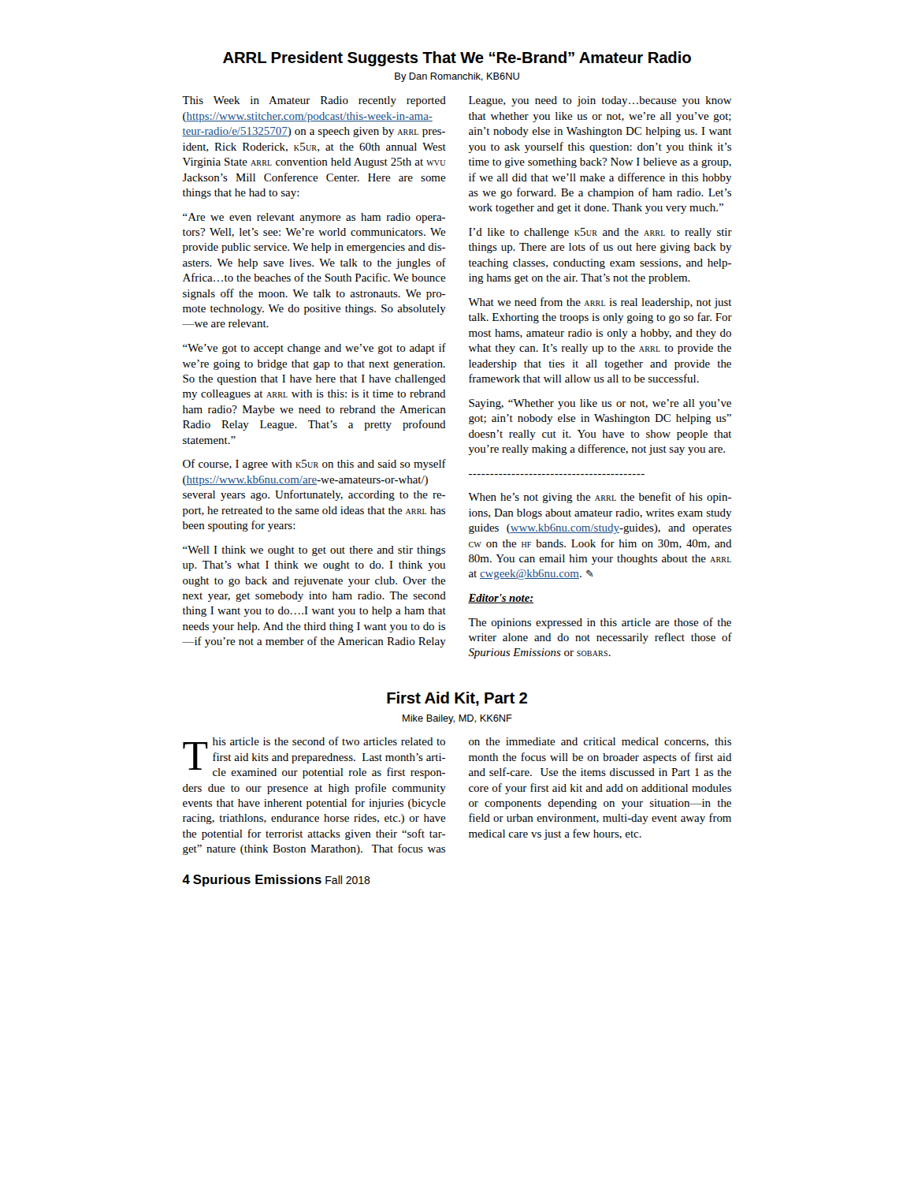ARRL President Suggests That We “Re-Brand” Amateur Radio
By Dan Romanchik, KB6NU
This Week in Amateur Radio recently reported (https://www.stitcher.com/podcast/this-week-in-amateur-radio/e/51325707) on a speech given by arrl president, Rick Roderick, k5ur, at the 60th annual West Virginia State arrl convention held August 25th at wvu Jackson’s Mill Conference Center. Here are some things that he had to say:
“Are we even relevant anymore as ham radio operators? Well, let’s see: We’re world communicators. We provide public service. We help in emergencies and disasters. We help save lives. We talk to the jungles of Africa…to the beaches of the South Pacific. We bounce signals off the moon. We talk to astronauts. We promote technology. We do positive things. So absolutely—we are relevant.
“We’ve got to accept change and we’ve got to adapt if we’re going to bridge that gap to that next generation. So the question that I have here that I have challenged my colleagues at arrl with is this: is it time to rebrand ham radio? Maybe we need to rebrand the American Radio Relay League. That’s a pretty profound statement.”
Of course, I agree with k5ur on this and said so myself (https://www.kb6nu.com/are-we-amateurs-or-what/) several years ago. Unfortunately, according to the report, he retreated to the same old ideas that the arrl has been spouting for years:
“Well I think we ought to get out there and stir things up. That’s what I think we ought to do. I think you ought to go back and rejuvenate your club. Over the next year, get somebody into ham radio. The second thing I want you to do….I want you to help a ham that needs your help. And the third thing I want you to do is—if you’re not a member of the American Radio Relay League, you need to join today…because you know that whether you like us or not, we’re all you’ve got; ain’t nobody else in Washington DC helping us. I want you to ask yourself this question: don’t you think it’s time to give something back? Now I believe as a group, if we all did that we’ll make a difference in this hobby as we go forward. Be a champion of ham radio. Let’s work together and get it done. Thank you very much.”
I’d like to challenge k5ur and the arrl to really stir things up. There are lots of us out here giving back by teaching classes, conducting exam sessions, and helping hams get on the air. That’s not the problem.
What we need from the arrl is real leadership, not just talk. Exhorting the troops is only going to go so far. For most hams, amateur radio is only a hobby, and they do what they can. It’s really up to the arrl to provide the leadership that ties it all together and provide the framework that will allow us all to be successful.
Saying, “Whether you like us or not, we’re all you’ve got; ain’t nobody else in Washington DC helping us” doesn’t really cut it. You have to show people that you’re really making a difference, not just say you are.
-----------------------------------------
When he’s not giving the arrl the benefit of his opinions, Dan blogs about amateur radio, writes exam study guides (www.kb6nu.com/study-guides), and operates cw on the hf bands. Look for him on 30m, 40m, and 80m. You can email him your thoughts about the arrl at cwgeek@kb6nu.com.✎
Editor's note:
The opinions expressed in this article are those of the writer alone and do not necessarily reflect those of Spurious Emissions or sobars.
First Aid Kit, Part 2
Mike Bailey, MD, KK6NF
This article is the second of two articles related to first aid kits and preparedness. Last month’s article examined our potential role as first responders due to our presence at high profile community events that have inherent potential for injuries (bicycle racing, triathlons, endurance horse rides, etc.) or have the potential for terrorist attacks given their “soft target” nature (think Boston Marathon). That focus was on the immediate and critical medical concerns, this month the focus will be on broader aspects of first aid and self-care. Use the items discussed in Part 1 as the core of your first aid kit and add on additional modules or components depending on your situation—in the field or urban environment, multi-day event away from medical care vs just a few hours, etc.
4 Spurious Emissions Fall 2018